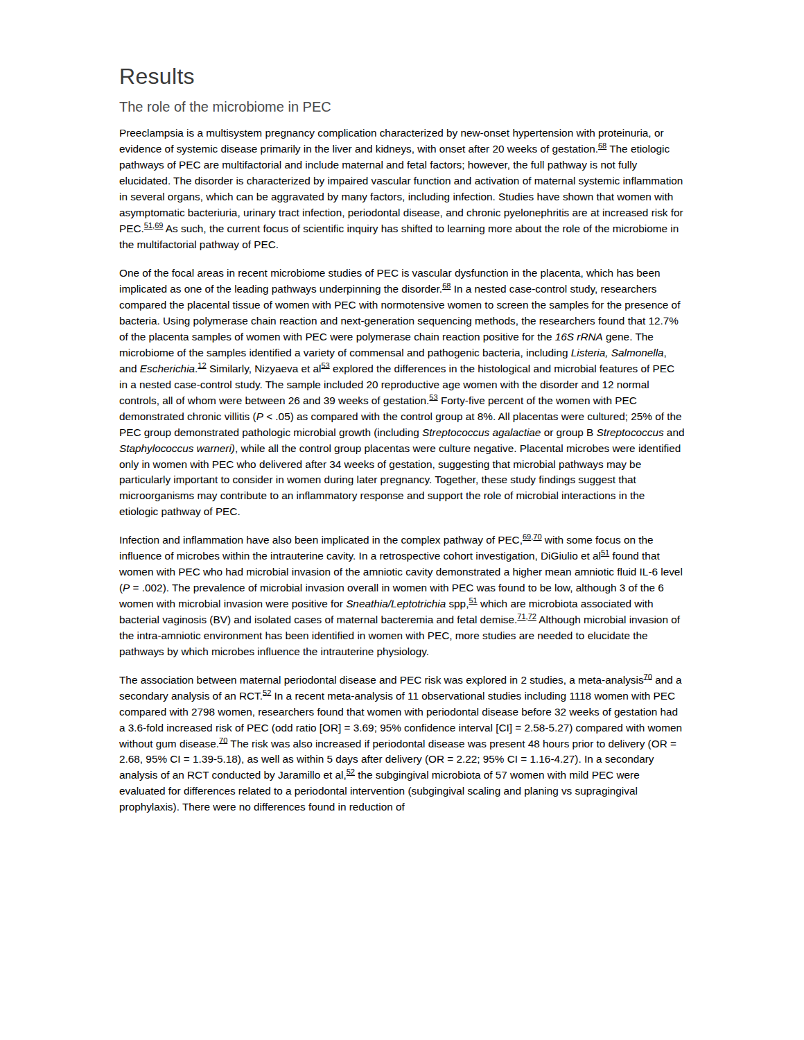Results
The role of the microbiome in PEC
Preeclampsia is a multisystem pregnancy complication characterized by new-onset hypertension with proteinuria, or evidence of systemic disease primarily in the liver and kidneys, with onset after 20 weeks of gestation.68 The etiologic pathways of PEC are multifactorial and include maternal and fetal factors; however, the full pathway is not fully elucidated. The disorder is characterized by impaired vascular function and activation of maternal systemic inflammation in several organs, which can be aggravated by many factors, including infection. Studies have shown that women with asymptomatic bacteriuria, urinary tract infection, periodontal disease, and chronic pyelonephritis are at increased risk for PEC.51,69 As such, the current focus of scientific inquiry has shifted to learning more about the role of the microbiome in the multifactorial pathway of PEC.
One of the focal areas in recent microbiome studies of PEC is vascular dysfunction in the placenta, which has been implicated as one of the leading pathways underpinning the disorder.68 In a nested case-control study, researchers compared the placental tissue of women with PEC with normotensive women to screen the samples for the presence of bacteria. Using polymerase chain reaction and next-generation sequencing methods, the researchers found that 12.7% of the placenta samples of women with PEC were polymerase chain reaction positive for the 16S rRNA gene. The microbiome of the samples identified a variety of commensal and pathogenic bacteria, including Listeria, Salmonella, and Escherichia.12 Similarly, Nizyaeva et al53 explored the differences in the histological and microbial features of PEC in a nested case-control study. The sample included 20 reproductive age women with the disorder and 12 normal controls, all of whom were between 26 and 39 weeks of gestation.53 Forty-five percent of the women with PEC demonstrated chronic villitis (P < .05) as compared with the control group at 8%. All placentas were cultured; 25% of the PEC group demonstrated pathologic microbial growth (including Streptococcus agalactiae or group B Streptococcus and Staphylococcus warneri), while all the control group placentas were culture negative. Placental microbes were identified only in women with PEC who delivered after 34 weeks of gestation, suggesting that microbial pathways may be particularly important to consider in women during later pregnancy. Together, these study findings suggest that microorganisms may contribute to an inflammatory response and support the role of microbial interactions in the etiologic pathway of PEC.
Infection and inflammation have also been implicated in the complex pathway of PEC,69,70 with some focus on the influence of microbes within the intrauterine cavity. In a retrospective cohort investigation, DiGiulio et al51 found that women with PEC who had microbial invasion of the amniotic cavity demonstrated a higher mean amniotic fluid IL-6 level (P = .002). The prevalence of microbial invasion overall in women with PEC was found to be low, although 3 of the 6 women with microbial invasion were positive for Sneathia/Leptotrichia spp,51 which are microbiota associated with bacterial vaginosis (BV) and isolated cases of maternal bacteremia and fetal demise.71,72 Although microbial invasion of the intra-amniotic environment has been identified in women with PEC, more studies are needed to elucidate the pathways by which microbes influence the intrauterine physiology.
The association between maternal periodontal disease and PEC risk was explored in 2 studies, a meta-analysis70 and a secondary analysis of an RCT.52 In a recent meta-analysis of 11 observational studies including 1118 women with PEC compared with 2798 women, researchers found that women with periodontal disease before 32 weeks of gestation had a 3.6-fold increased risk of PEC (odd ratio [OR] = 3.69; 95% confidence interval [CI] = 2.58-5.27) compared with women without gum disease.70 The risk was also increased if periodontal disease was present 48 hours prior to delivery (OR = 2.68, 95% CI = 1.39-5.18), as well as within 5 days after delivery (OR = 2.22; 95% CI = 1.16-4.27). In a secondary analysis of an RCT conducted by Jaramillo et al,52 the subgingival microbiota of 57 women with mild PEC were evaluated for differences related to a periodontal intervention (subgingival scaling and planing vs supragingival prophylaxis). There were no differences found in reduction of